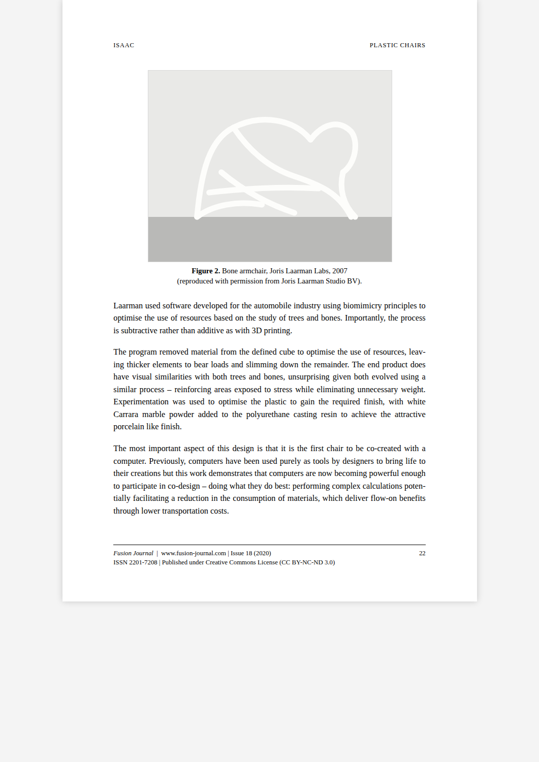Isaac Plastic Chairs
Figure 2. Bone armchair, Joris Laarman Labs, 2007
(reproduced with permission from Joris Laarman Studio BV).
Laarman used software developed for the automobile industry using biomimicry principles to optimise the use of resources based on the study of trees and bones. Importantly, the process is subtractive rather than additive as with 3D printing.
The program removed material from the defined cube to optimise the use of resources, leaving thicker elements to bear loads and slimming down the remainder. The end product does have visual similarities with both trees and bones, unsurprising given both evolved using a similar process – reinforcing areas exposed to stress while eliminating unnecessary weight. Experimentation was used to optimise the plastic to gain the required finish, with white Carrara marble powder added to the polyurethane casting resin to achieve the attractive porcelain like finish.
The most important aspect of this design is that it is the first chair to be co-created with a computer. Previously, computers have been used purely as tools by designers to bring life to their creations but this work demonstrates that computers are now becoming powerful enough to participate in co-design – doing what they do best: performing complex calculations potentially facilitating a reduction in the consumption of materials, which deliver flow-on benefits through lower transportation costs.
Fusion Journal | www.fusion-journal.com | Issue 18 (2020)
ISSN 2201-7208 | Published under Creative Commons License (CC BY-NC-ND 3.0)
22